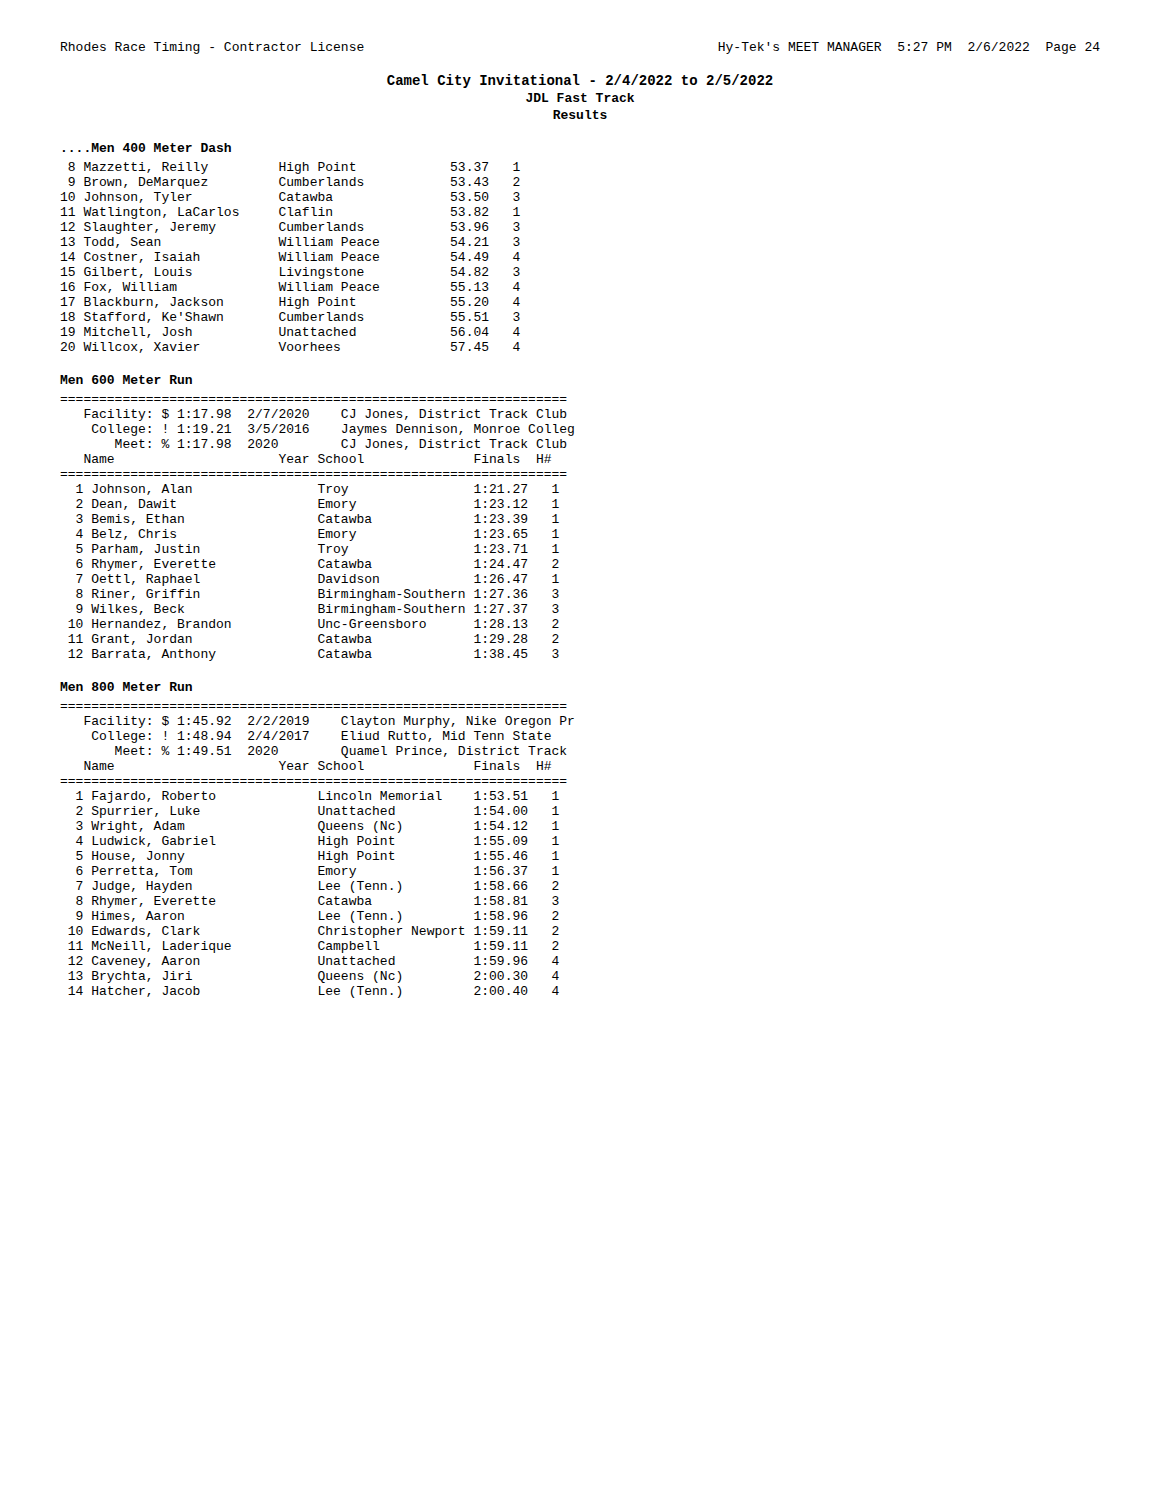Rhodes Race Timing - Contractor License Hy-Tek's MEET MANAGER 5:27 PM 2/6/2022 Page 24
Camel City Invitational - 2/4/2022 to 2/5/2022
JDL Fast Track
Results
....Men 400 Meter Dash
 8 Mazzetti, Reilly         High Point            53.37   1
 9 Brown, DeMarquez         Cumberlands           53.43   2
10 Johnson, Tyler           Catawba               53.50   3
11 Watlington, LaCarlos     Claflin               53.82   1
12 Slaughter, Jeremy        Cumberlands           53.96   3
13 Todd, Sean               William Peace         54.21   3
14 Costner, Isaiah          William Peace         54.49   4
15 Gilbert, Louis           Livingstone           54.82   3
16 Fox, William             William Peace         55.13   4
17 Blackburn, Jackson       High Point            55.20   4
18 Stafford, Ke'Shawn       Cumberlands           55.51   3
19 Mitchell, Josh           Unattached            56.04   4
20 Willcox, Xavier          Voorhees              57.45   4
Men 600 Meter Run
=================================================================
   Facility: $ 1:17.98  2/7/2020    CJ Jones, District Track Club
    College: ! 1:19.21  3/5/2016    Jaymes Dennison, Monroe Colleg
       Meet: % 1:17.98  2020        CJ Jones, District Track Club
   Name                     Year School              Finals  H#
=================================================================
  1 Johnson, Alan                Troy                1:21.27   1
  2 Dean, Dawit                  Emory               1:23.12   1
  3 Bemis, Ethan                 Catawba             1:23.39   1
  4 Belz, Chris                  Emory               1:23.65   1
  5 Parham, Justin               Troy                1:23.71   1
  6 Rhymer, Everette             Catawba             1:24.47   2
  7 Oettl, Raphael               Davidson            1:26.47   1
  8 Riner, Griffin               Birmingham-Southern 1:27.36   3
  9 Wilkes, Beck                 Birmingham-Southern 1:27.37   3
 10 Hernandez, Brandon           Unc-Greensboro      1:28.13   2
 11 Grant, Jordan                Catawba             1:29.28   2
 12 Barrata, Anthony             Catawba             1:38.45   3
Men 800 Meter Run
=================================================================
   Facility: $ 1:45.92  2/2/2019    Clayton Murphy, Nike Oregon Pr
    College: ! 1:48.94  2/4/2017    Eliud Rutto, Mid Tenn State
       Meet: % 1:49.51  2020        Quamel Prince, District Track
   Name                     Year School              Finals  H#
=================================================================
  1 Fajardo, Roberto             Lincoln Memorial    1:53.51   1
  2 Spurrier, Luke               Unattached          1:54.00   1
  3 Wright, Adam                 Queens (Nc)         1:54.12   1
  4 Ludwick, Gabriel             High Point          1:55.09   1
  5 House, Jonny                 High Point          1:55.46   1
  6 Perretta, Tom                Emory               1:56.37   1
  7 Judge, Hayden                Lee (Tenn.)         1:58.66   2
  8 Rhymer, Everette             Catawba             1:58.81   3
  9 Himes, Aaron                 Lee (Tenn.)         1:58.96   2
 10 Edwards, Clark               Christopher Newport 1:59.11   2
 11 McNeill, Laderique           Campbell            1:59.11   2
 12 Caveney, Aaron               Unattached          1:59.96   4
 13 Brychta, Jiri                Queens (Nc)         2:00.30   4
 14 Hatcher, Jacob               Lee (Tenn.)         2:00.40   4